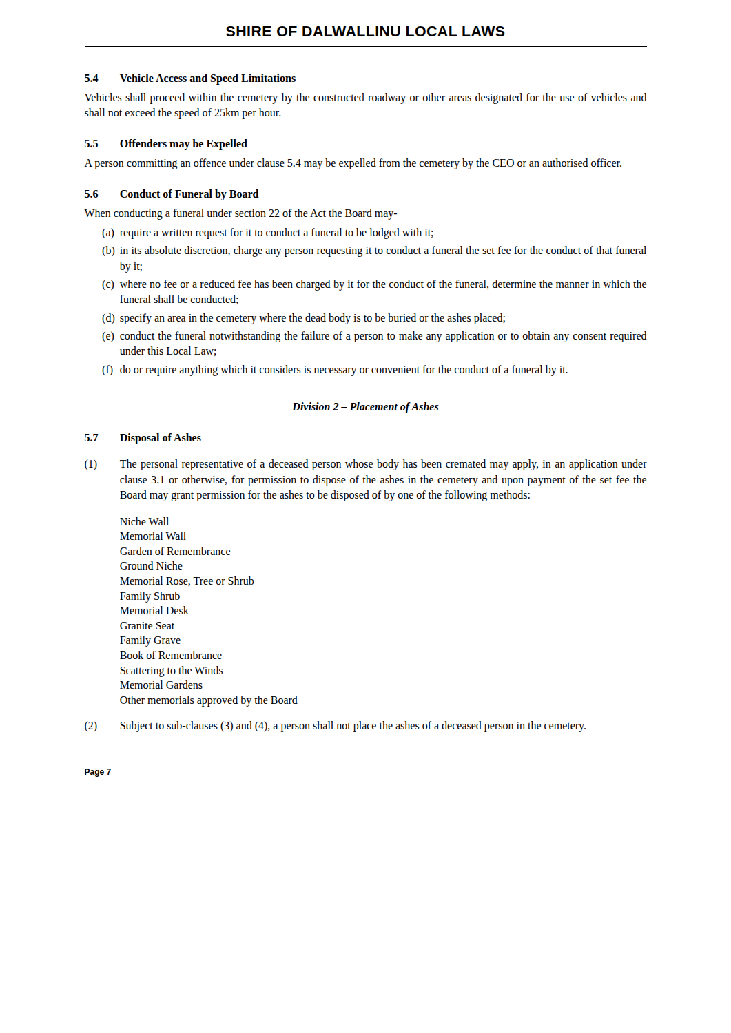SHIRE OF DALWALLINU LOCAL LAWS
5.4 Vehicle Access and Speed Limitations
Vehicles shall proceed within the cemetery by the constructed roadway or other areas designated for the use of vehicles and shall not exceed the speed of 25km per hour.
5.5 Offenders may be Expelled
A person committing an offence under clause 5.4 may be expelled from the cemetery by the CEO or an authorised officer.
5.6 Conduct of Funeral by Board
When conducting a funeral under section 22 of the Act the Board may-
(a)
require a written request for it to conduct a funeral to be lodged with it;
(b)
in its absolute discretion, charge any person requesting it to conduct a funeral the set fee for the conduct of that funeral by it;
(c)
where no fee or a reduced fee has been charged by it for the conduct of the funeral, determine the manner in which the funeral shall be conducted;
(d)
specify an area in the cemetery where the dead body is to be buried or the ashes placed;
(e)
conduct the funeral notwithstanding the failure of a person to make any application or to obtain any consent required under this Local Law;
(f)
do or require anything which it considers is necessary or convenient for the conduct of a funeral by it.
Division 2 – Placement of Ashes
5.7 Disposal of Ashes
(1)
The personal representative of a deceased person whose body has been cremated may apply, in an application under clause 3.1 or otherwise, for permission to dispose of the ashes in the cemetery and upon payment of the set fee the Board may grant permission for the ashes to be disposed of by one of the following methods:
Niche Wall
Memorial Wall
Garden of Remembrance
Ground Niche
Memorial Rose, Tree or Shrub
Family Shrub
Memorial Desk
Granite Seat
Family Grave
Book of Remembrance
Scattering to the Winds
Memorial Gardens
Other memorials approved by the Board
(2)
Subject to sub-clauses (3) and (4), a person shall not place the ashes of a deceased person in the cemetery.
Page 7